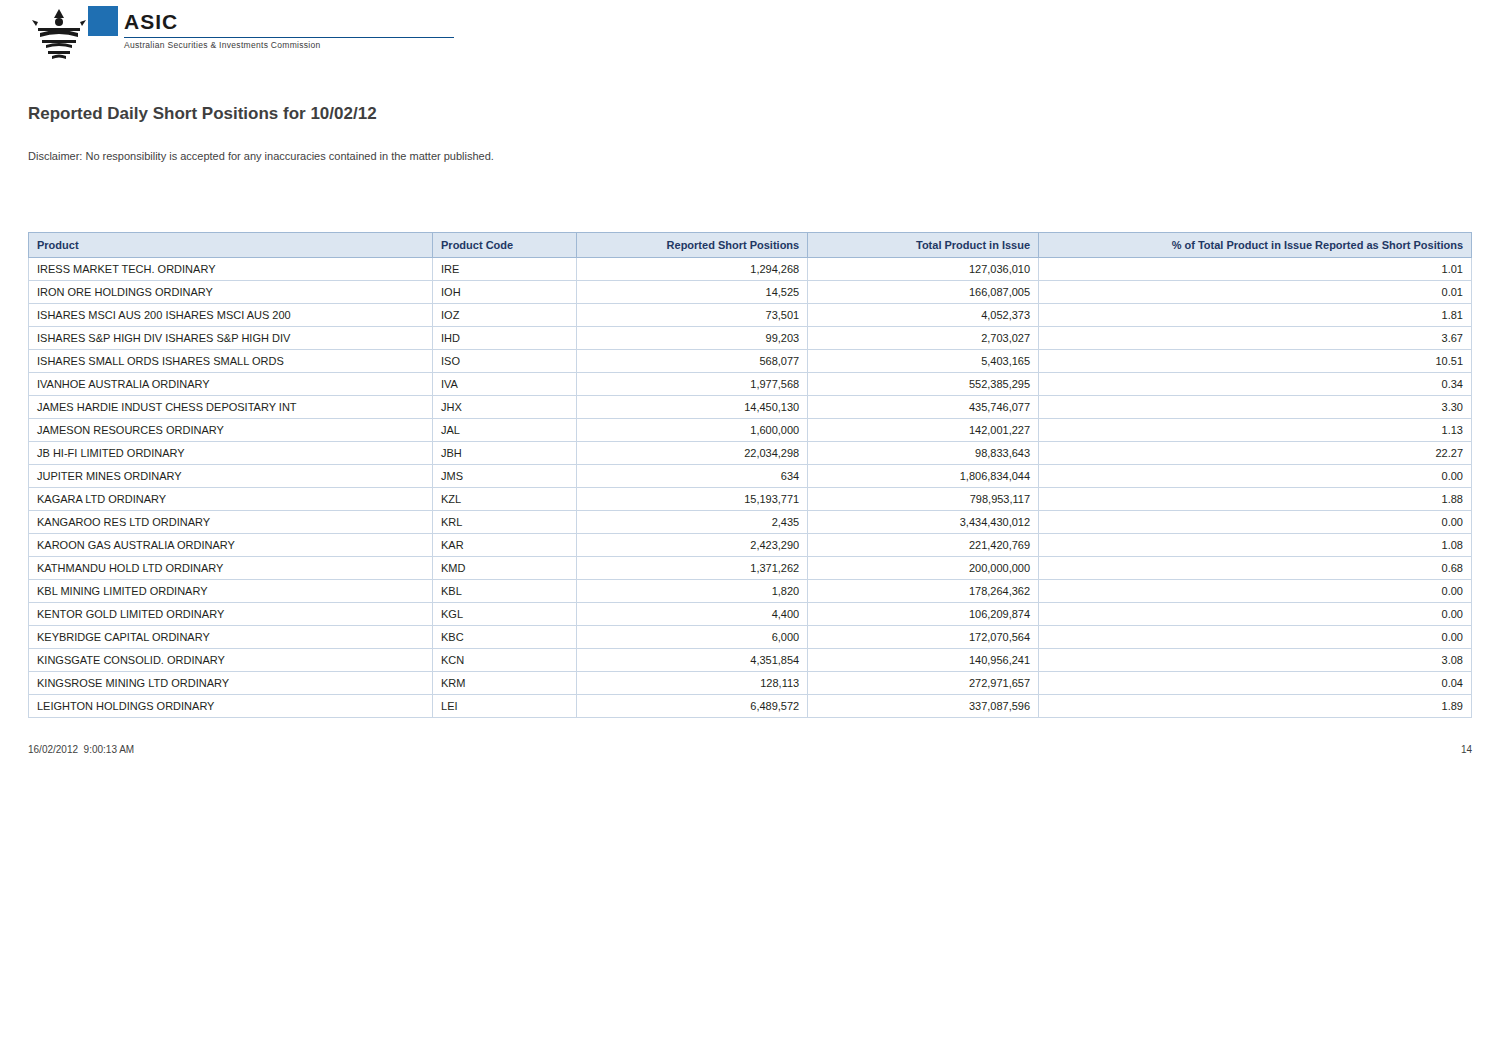ASIC
Australian Securities & Investments Commission
Reported Daily Short Positions for 10/02/12
Disclaimer: No responsibility is accepted for any inaccuracies contained in the matter published.
| Product | Product Code | Reported Short Positions | Total Product in Issue | % of Total Product in Issue Reported as Short Positions |
| --- | --- | --- | --- | --- |
| IRESS MARKET TECH. ORDINARY | IRE | 1,294,268 | 127,036,010 | 1.01 |
| IRON ORE HOLDINGS ORDINARY | IOH | 14,525 | 166,087,005 | 0.01 |
| ISHARES MSCI AUS 200 ISHARES MSCI AUS 200 | IOZ | 73,501 | 4,052,373 | 1.81 |
| ISHARES S&P HIGH DIV ISHARES S&P HIGH DIV | IHD | 99,203 | 2,703,027 | 3.67 |
| ISHARES SMALL ORDS ISHARES SMALL ORDS | ISO | 568,077 | 5,403,165 | 10.51 |
| IVANHOE AUSTRALIA ORDINARY | IVA | 1,977,568 | 552,385,295 | 0.34 |
| JAMES HARDIE INDUST CHESS DEPOSITARY INT | JHX | 14,450,130 | 435,746,077 | 3.30 |
| JAMESON RESOURCES ORDINARY | JAL | 1,600,000 | 142,001,227 | 1.13 |
| JB HI-FI LIMITED ORDINARY | JBH | 22,034,298 | 98,833,643 | 22.27 |
| JUPITER MINES ORDINARY | JMS | 634 | 1,806,834,044 | 0.00 |
| KAGARA LTD ORDINARY | KZL | 15,193,771 | 798,953,117 | 1.88 |
| KANGAROO RES LTD ORDINARY | KRL | 2,435 | 3,434,430,012 | 0.00 |
| KAROON GAS AUSTRALIA ORDINARY | KAR | 2,423,290 | 221,420,769 | 1.08 |
| KATHMANDU HOLD LTD ORDINARY | KMD | 1,371,262 | 200,000,000 | 0.68 |
| KBL MINING LIMITED ORDINARY | KBL | 1,820 | 178,264,362 | 0.00 |
| KENTOR GOLD LIMITED ORDINARY | KGL | 4,400 | 106,209,874 | 0.00 |
| KEYBRIDGE CAPITAL ORDINARY | KBC | 6,000 | 172,070,564 | 0.00 |
| KINGSGATE CONSOLID. ORDINARY | KCN | 4,351,854 | 140,956,241 | 3.08 |
| KINGSROSE MINING LTD ORDINARY | KRM | 128,113 | 272,971,657 | 0.04 |
| LEIGHTON HOLDINGS ORDINARY | LEI | 6,489,572 | 337,087,596 | 1.89 |
16/02/2012 9:00:13 AM
14